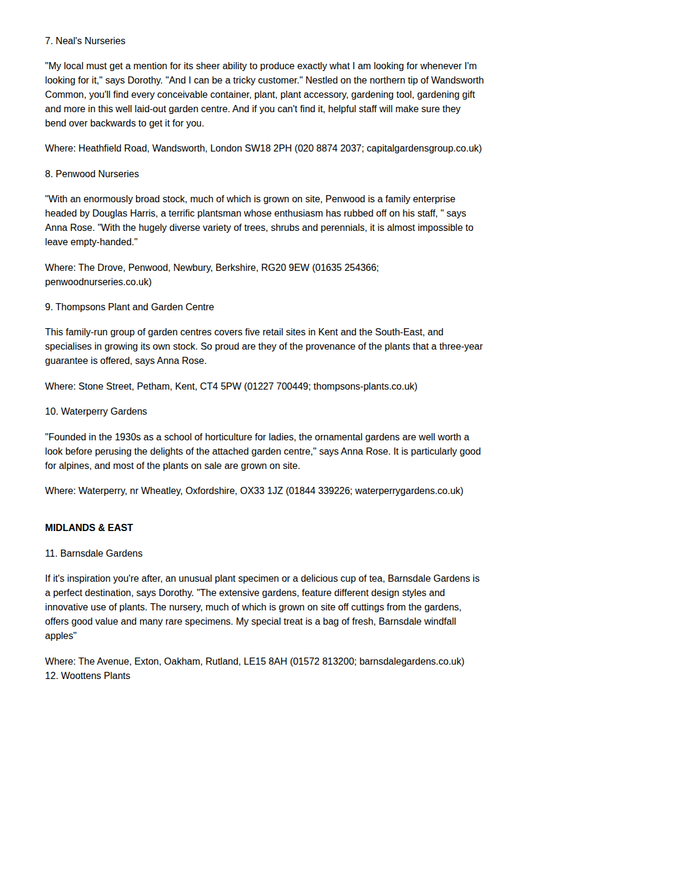7. Neal's Nurseries
"My local must get a mention for its sheer ability to produce exactly what I am looking for whenever I'm looking for it," says Dorothy. "And I can be a tricky customer." Nestled on the northern tip of Wandsworth Common, you'll find every conceivable container, plant, plant accessory, gardening tool, gardening gift and more in this well laid-out garden centre. And if you can't find it, helpful staff will make sure they bend over backwards to get it for you.
Where: Heathfield Road, Wandsworth, London SW18 2PH (020 8874 2037; capitalgardensgroup.co.uk)
8. Penwood Nurseries
"With an enormously broad stock, much of which is grown on site, Penwood is a family enterprise headed by Douglas Harris, a terrific plantsman whose enthusiasm has rubbed off on his staff, " says Anna Rose. "With the hugely diverse variety of trees, shrubs and perennials, it is almost impossible to leave empty-handed."
Where: The Drove, Penwood, Newbury, Berkshire, RG20 9EW (01635 254366; penwoodnurseries.co.uk)
9. Thompsons Plant and Garden Centre
This family-run group of garden centres covers five retail sites in Kent and the South-East, and specialises in growing its own stock. So proud are they of the provenance of the plants that a three-year guarantee is offered, says Anna Rose.
Where: Stone Street, Petham, Kent, CT4 5PW (01227 700449; thompsons-plants.co.uk)
10. Waterperry Gardens
"Founded in the 1930s as a school of horticulture for ladies, the ornamental gardens are well worth a look before perusing the delights of the attached garden centre," says Anna Rose. It is particularly good for alpines, and most of the plants on sale are grown on site.
Where: Waterperry, nr Wheatley, Oxfordshire, OX33 1JZ (01844 339226; waterperrygardens.co.uk)
MIDLANDS & EAST
11. Barnsdale Gardens
If it's inspiration you're after, an unusual plant specimen or a delicious cup of tea, Barnsdale Gardens is a perfect destination, says Dorothy. "The extensive gardens, feature different design styles and innovative use of plants. The nursery, much of which is grown on site off cuttings from the gardens, offers good value and many rare specimens. My special treat is a bag of fresh, Barnsdale windfall apples"
Where: The Avenue, Exton, Oakham, Rutland, LE15 8AH (01572 813200; barnsdalegardens.co.uk)
12. Woottens Plants